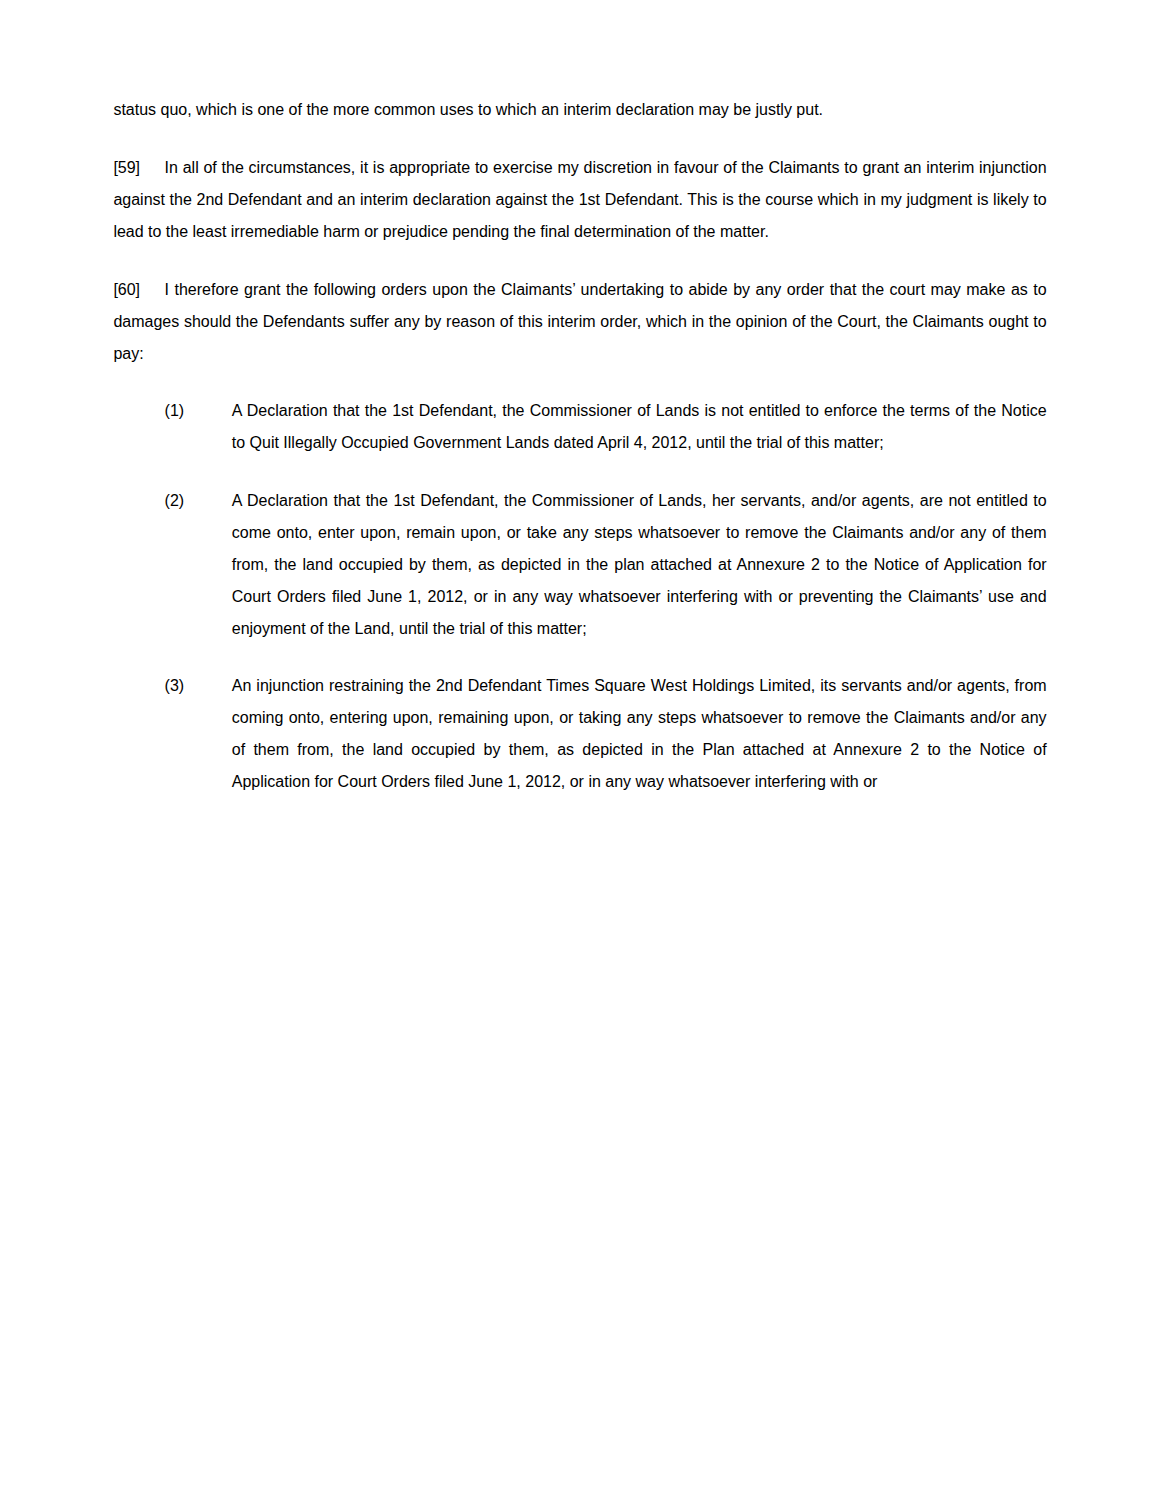status quo, which is one of the more common uses to which an interim declaration may be justly put.
[59] In all of the circumstances, it is appropriate to exercise my discretion in favour of the Claimants to grant an interim injunction against the 2nd Defendant and an interim declaration against the 1st Defendant. This is the course which in my judgment is likely to lead to the least irremediable harm or prejudice pending the final determination of the matter.
[60] I therefore grant the following orders upon the Claimants’ undertaking to abide by any order that the court may make as to damages should the Defendants suffer any by reason of this interim order, which in the opinion of the Court, the Claimants ought to pay:
(1) A Declaration that the 1st Defendant, the Commissioner of Lands is not entitled to enforce the terms of the Notice to Quit Illegally Occupied Government Lands dated April 4, 2012, until the trial of this matter;
(2) A Declaration that the 1st Defendant, the Commissioner of Lands, her servants, and/or agents, are not entitled to come onto, enter upon, remain upon, or take any steps whatsoever to remove the Claimants and/or any of them from, the land occupied by them, as depicted in the plan attached at Annexure 2 to the Notice of Application for Court Orders filed June 1, 2012, or in any way whatsoever interfering with or preventing the Claimants’ use and enjoyment of the Land, until the trial of this matter;
(3) An injunction restraining the 2nd Defendant Times Square West Holdings Limited, its servants and/or agents, from coming onto, entering upon, remaining upon, or taking any steps whatsoever to remove the Claimants and/or any of them from, the land occupied by them, as depicted in the Plan attached at Annexure 2 to the Notice of Application for Court Orders filed June 1, 2012, or in any way whatsoever interfering with or